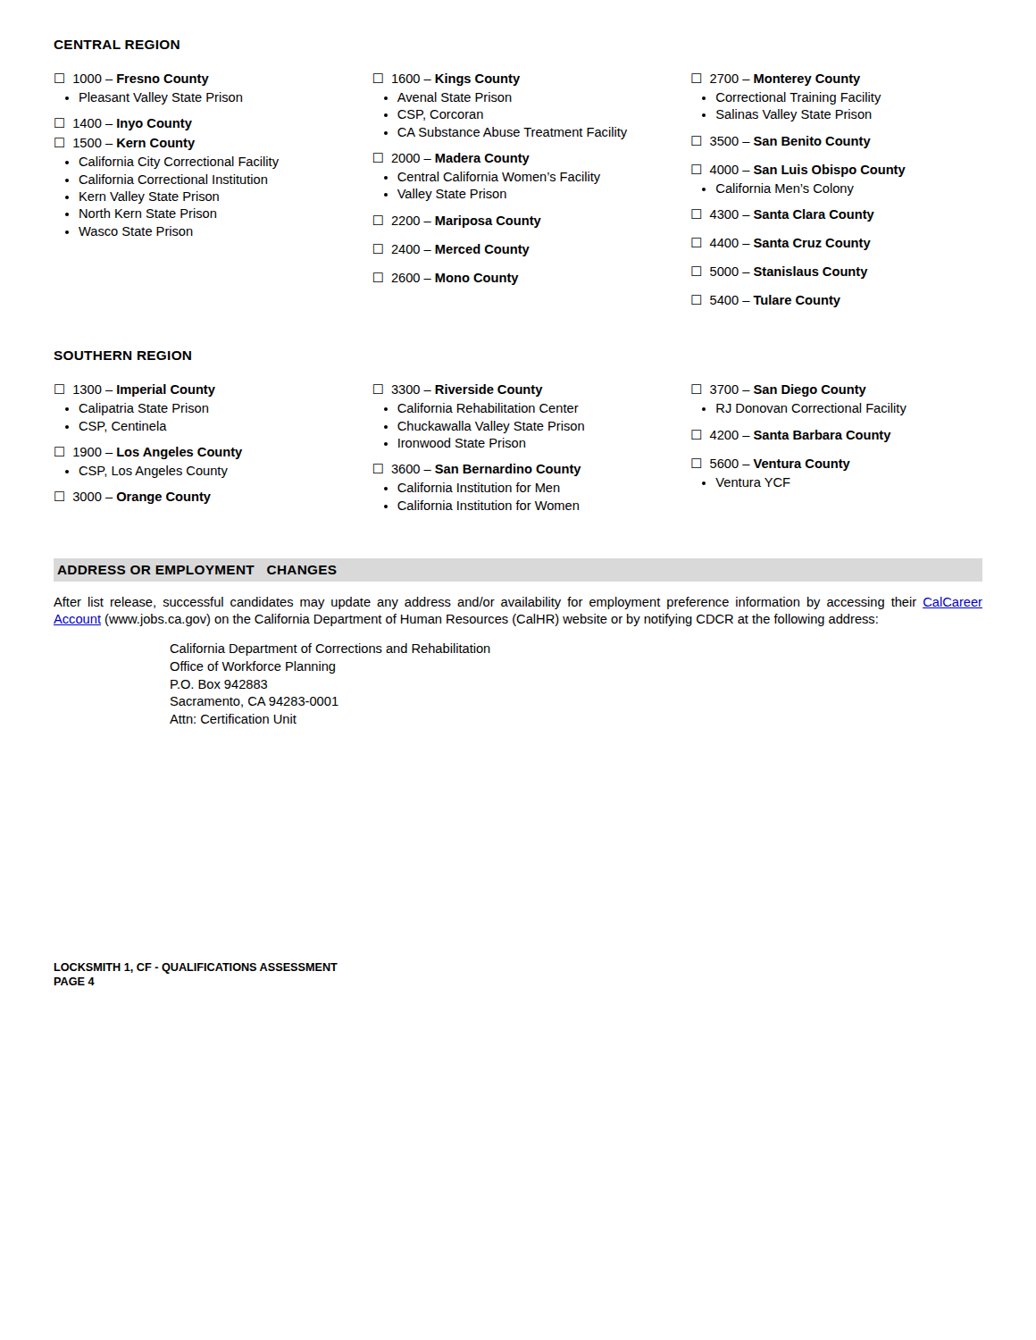CENTRAL REGION
☐ 1000 – Fresno County
Pleasant Valley State Prison
☐ 1400 – Inyo County
☐ 1500 – Kern County
California City Correctional Facility
California Correctional Institution
Kern Valley State Prison
North Kern State Prison
Wasco State Prison
☐ 1600 – Kings County
Avenal State Prison
CSP, Corcoran
CA Substance Abuse Treatment Facility
☐ 2000 – Madera County
Central California Women’s Facility
Valley State Prison
☐ 2200 – Mariposa County
☐ 2400 – Merced County
☐ 2600 – Mono County
☐ 2700 – Monterey County
Correctional Training Facility
Salinas Valley State Prison
☐ 3500 – San Benito County
☐ 4000 – San Luis Obispo County
California Men’s Colony
☐ 4300 – Santa Clara County
☐ 4400 – Santa Cruz County
☐ 5000 – Stanislaus County
☐ 5400 – Tulare County
SOUTHERN REGION
☐ 1300 – Imperial County
Calipatria State Prison
CSP, Centinela
☐ 1900 – Los Angeles County
CSP, Los Angeles County
☐ 3000 – Orange County
☐ 3300 – Riverside County
California Rehabilitation Center
Chuckawalla Valley State Prison
Ironwood State Prison
☐ 3600 – San Bernardino County
California Institution for Men
California Institution for Women
☐ 3700 – San Diego County
RJ Donovan Correctional Facility
☐ 4200 – Santa Barbara County
☐ 5600 – Ventura County
Ventura YCF
ADDRESS OR EMPLOYMENT CHANGES
After list release, successful candidates may update any address and/or availability for employment preference information by accessing their CalCareer Account (www.jobs.ca.gov) on the California Department of Human Resources (CalHR) website or by notifying CDCR at the following address:
California Department of Corrections and Rehabilitation
Office of Workforce Planning
P.O. Box 942883
Sacramento, CA 94283-0001
Attn: Certification Unit
LOCKSMITH 1, CF - QUALIFICATIONS ASSESSMENT
PAGE 4